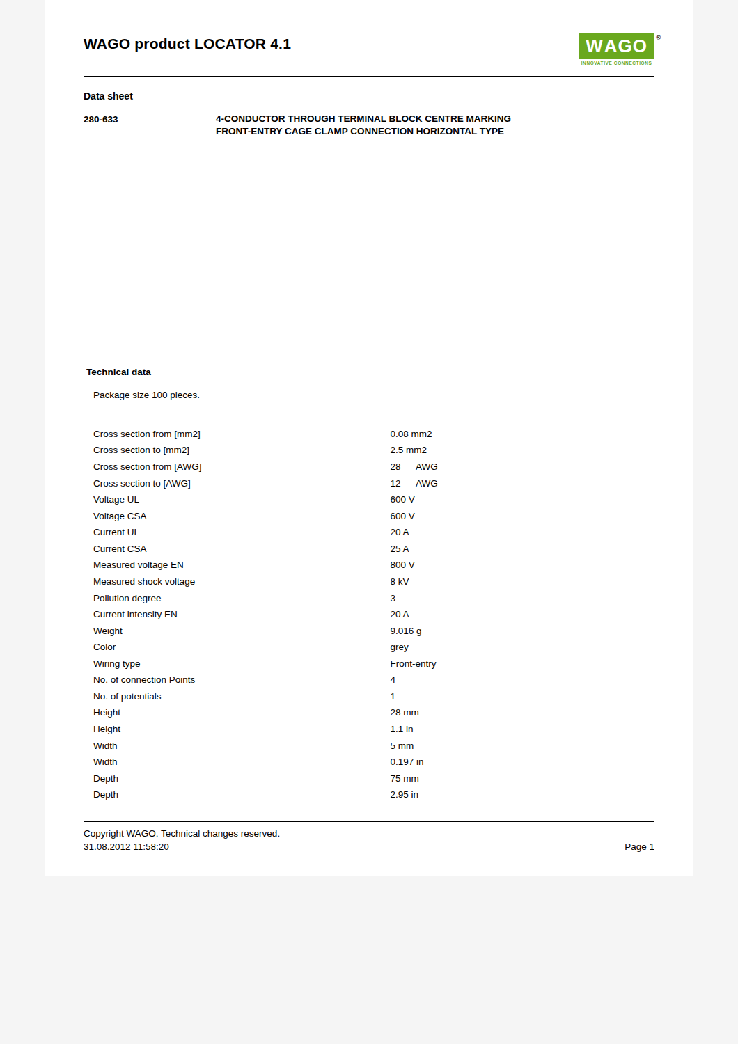WAGO product LOCATOR 4.1
WAGO®
Innovative Connections
Data sheet
280-633
4-Conductor through terminal block centre marking
front-entry cage clamp connection horizontal type
Technical data
Package size 100 pieces.
| Cross section from [mm2] | 0.08 mm2 |
| Cross section to [mm2] | 2.5 mm2 |
| Cross section from [AWG] | 28 AWG |
| Cross section to [AWG] | 12 AWG |
| Voltage UL | 600 V |
| Voltage CSA | 600 V |
| Current UL | 20 A |
| Current CSA | 25 A |
| Measured voltage EN | 800 V |
| Measured shock voltage | 8 kV |
| Pollution degree | 3 |
| Current intensity EN | 20 A |
| Weight | 9.016 g |
| Color | grey |
| Wiring type | Front-entry |
| No. of connection Points | 4 |
| No. of potentials | 1 |
| Height | 28 mm |
| Height | 1.1 in |
| Width | 5 mm |
| Width | 0.197 in |
| Depth | 75 mm |
| Depth | 2.95 in |
Copyright WAGO. Technical changes reserved.
31.08.2012 11:58:20
Page 1